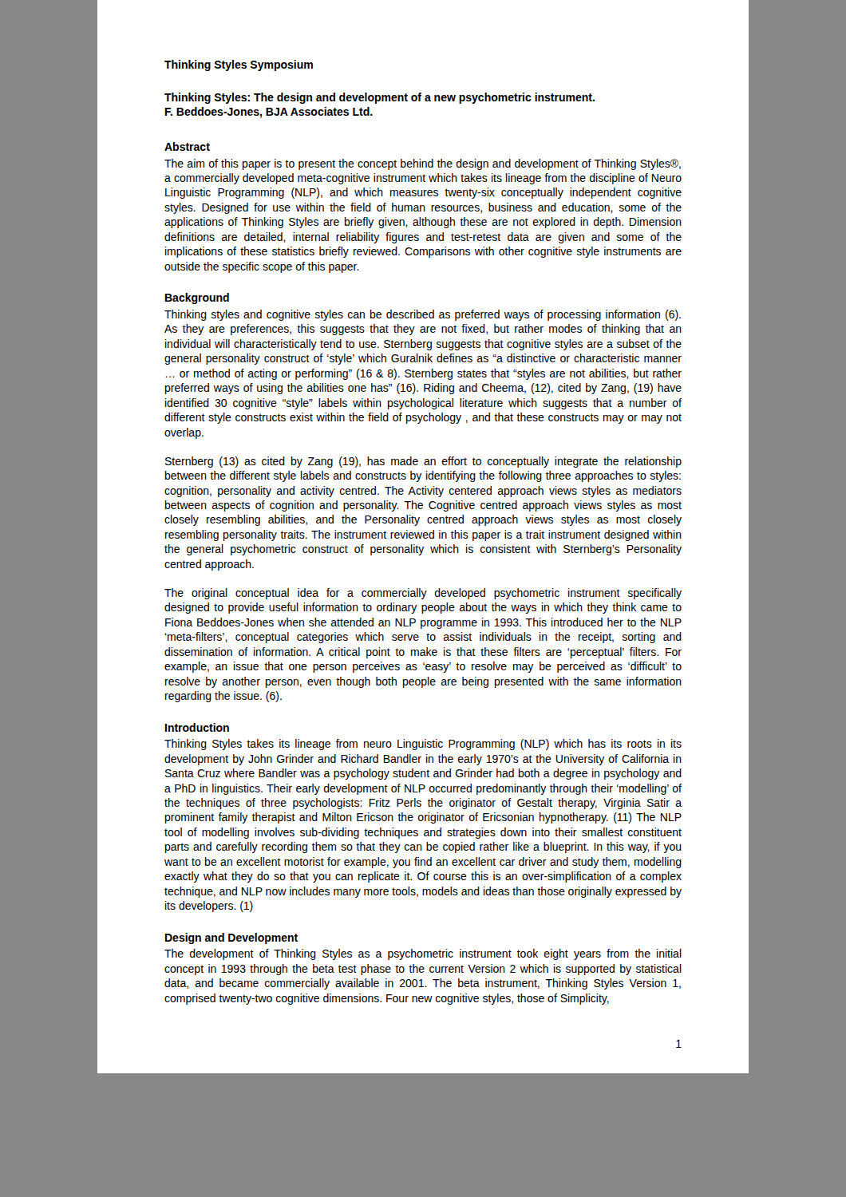Thinking Styles Symposium
Thinking Styles: The design and development of a new psychometric instrument.
F. Beddoes-Jones, BJA Associates Ltd.
Abstract
The aim of this paper is to present the concept behind the design and development of Thinking Styles®, a commercially developed meta-cognitive instrument which takes its lineage from the discipline of Neuro Linguistic Programming (NLP), and which measures twenty-six conceptually independent cognitive styles. Designed for use within the field of human resources, business and education, some of the applications of Thinking Styles are briefly given, although these are not explored in depth. Dimension definitions are detailed, internal reliability figures and test-retest data are given and some of the implications of these statistics briefly reviewed. Comparisons with other cognitive style instruments are outside the specific scope of this paper.
Background
Thinking styles and cognitive styles can be described as preferred ways of processing information (6). As they are preferences, this suggests that they are not fixed, but rather modes of thinking that an individual will characteristically tend to use. Sternberg suggests that cognitive styles are a subset of the general personality construct of ‘style’ which Guralnik defines as “a distinctive or characteristic manner … or method of acting or performing” (16 & 8). Sternberg states that “styles are not abilities, but rather preferred ways of using the abilities one has” (16). Riding and Cheema, (12), cited by Zang, (19) have identified 30 cognitive “style” labels within psychological literature which suggests that a number of different style constructs exist within the field of psychology , and that these constructs may or may not overlap.
Sternberg (13) as cited by Zang (19), has made an effort to conceptually integrate the relationship between the different style labels and constructs by identifying the following three approaches to styles: cognition, personality and activity centred. The Activity centered approach views styles as mediators between aspects of cognition and personality. The Cognitive centred approach views styles as most closely resembling abilities, and the Personality centred approach views styles as most closely resembling personality traits. The instrument reviewed in this paper is a trait instrument designed within the general psychometric construct of personality which is consistent with Sternberg’s Personality centred approach.
The original conceptual idea for a commercially developed psychometric instrument specifically designed to provide useful information to ordinary people about the ways in which they think came to Fiona Beddoes-Jones when she attended an NLP programme in 1993. This introduced her to the NLP ‘meta-filters’, conceptual categories which serve to assist individuals in the receipt, sorting and dissemination of information. A critical point to make is that these filters are ‘perceptual’ filters. For example, an issue that one person perceives as ‘easy’ to resolve may be perceived as ‘difficult’ to resolve by another person, even though both people are being presented with the same information regarding the issue. (6).
Introduction
Thinking Styles takes its lineage from neuro Linguistic Programming (NLP) which has its roots in its development by John Grinder and Richard Bandler in the early 1970’s at the University of California in Santa Cruz where Bandler was a psychology student and Grinder had both a degree in psychology and a PhD in linguistics. Their early development of NLP occurred predominantly through their ‘modelling’ of the techniques of three psychologists: Fritz Perls the originator of Gestalt therapy, Virginia Satir a prominent family therapist and Milton Ericson the originator of Ericsonian hypnotherapy. (11) The NLP tool of modelling involves sub-dividing techniques and strategies down into their smallest constituent parts and carefully recording them so that they can be copied rather like a blueprint. In this way, if you want to be an excellent motorist for example, you find an excellent car driver and study them, modelling exactly what they do so that you can replicate it. Of course this is an over-simplification of a complex technique, and NLP now includes many more tools, models and ideas than those originally expressed by its developers. (1)
Design and Development
The development of Thinking Styles as a psychometric instrument took eight years from the initial concept in 1993 through the beta test phase to the current Version 2 which is supported by statistical data, and became commercially available in 2001. The beta instrument, Thinking Styles Version 1, comprised twenty-two cognitive dimensions. Four new cognitive styles, those of Simplicity,
1